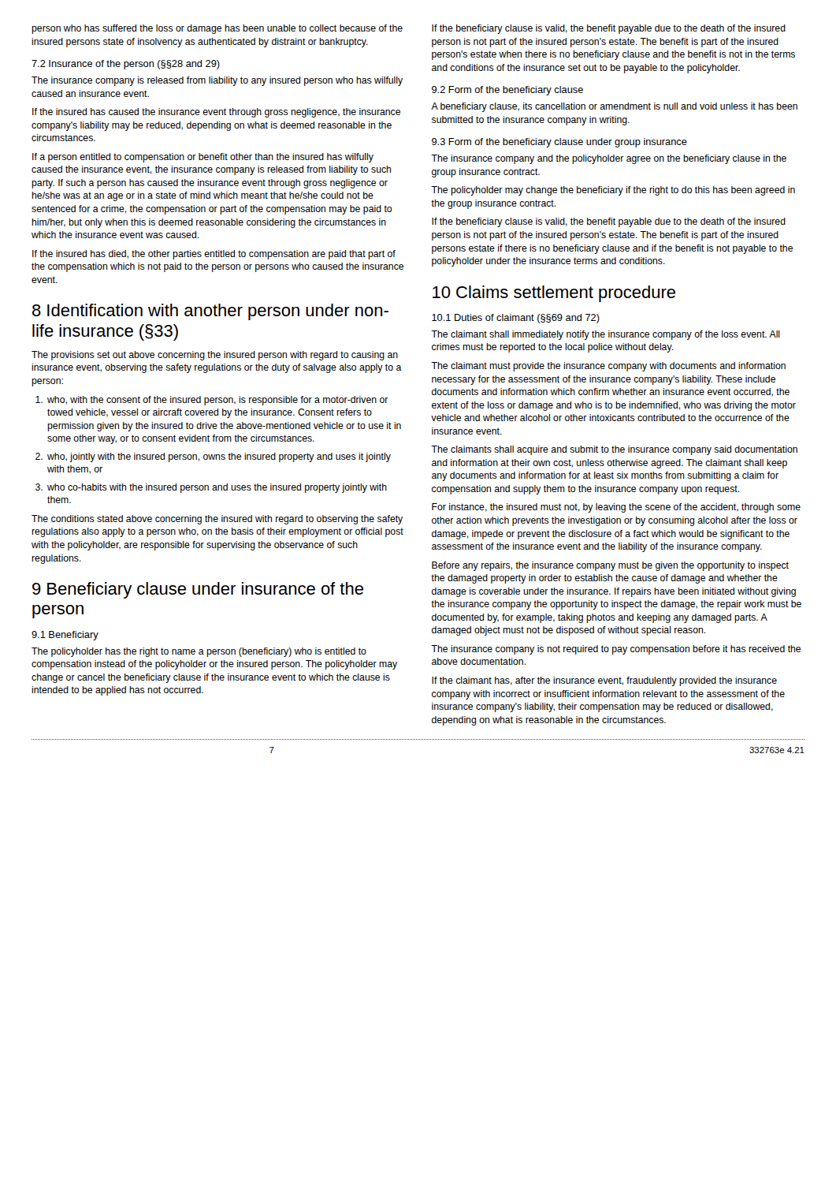person who has suffered the loss or damage has been unable to collect because of the insured persons state of insolvency as authenticated by distraint or bankruptcy.
7.2 Insurance of the person (§§28 and 29)
The insurance company is released from liability to any insured person who has wilfully caused an insurance event.
If the insured has caused the insurance event through gross negligence, the insurance company's liability may be reduced, depending on what is deemed reasonable in the circumstances.
If a person entitled to compensation or benefit other than the insured has wilfully caused the insurance event, the insurance company is released from liability to such party. If such a person has caused the insurance event through gross negligence or he/she was at an age or in a state of mind which meant that he/she could not be sentenced for a crime, the compensation or part of the compensation may be paid to him/her, but only when this is deemed reasonable considering the circumstances in which the insurance event was caused.
If the insured has died, the other parties entitled to compensation are paid that part of the compensation which is not paid to the person or persons who caused the insurance event.
8 Identification with another person under non-life insurance (§33)
The provisions set out above concerning the insured person with regard to causing an insurance event, observing the safety regulations or the duty of salvage also apply to a person:
who, with the consent of the insured person, is responsible for a motor-driven or towed vehicle, vessel or aircraft covered by the insurance. Consent refers to permission given by the insured to drive the above-mentioned vehicle or to use it in some other way, or to consent evident from the circumstances.
who, jointly with the insured person, owns the insured property and uses it jointly with them, or
who co-habits with the insured person and uses the insured property jointly with them.
The conditions stated above concerning the insured with regard to observing the safety regulations also apply to a person who, on the basis of their employment or official post with the policyholder, are responsible for supervising the observance of such regulations.
9 Beneficiary clause under insurance of the person
9.1 Beneficiary
The policyholder has the right to name a person (beneficiary) who is entitled to compensation instead of the policyholder or the insured person. The policyholder may change or cancel the beneficiary clause if the insurance event to which the clause is intended to be applied has not occurred.
If the beneficiary clause is valid, the benefit payable due to the death of the insured person is not part of the insured person's estate. The benefit is part of the insured person's estate when there is no beneficiary clause and the benefit is not in the terms and conditions of the insurance set out to be payable to the policyholder.
9.2 Form of the beneficiary clause
A beneficiary clause, its cancellation or amendment is null and void unless it has been submitted to the insurance company in writing.
9.3 Form of the beneficiary clause under group insurance
The insurance company and the policyholder agree on the beneficiary clause in the group insurance contract.
The policyholder may change the beneficiary if the right to do this has been agreed in the group insurance contract.
If the beneficiary clause is valid, the benefit payable due to the death of the insured person is not part of the insured person's estate. The benefit is part of the insured persons estate if there is no beneficiary clause and if the benefit is not payable to the policyholder under the insurance terms and conditions.
10 Claims settlement procedure
10.1 Duties of claimant (§§69 and 72)
The claimant shall immediately notify the insurance company of the loss event. All crimes must be reported to the local police without delay.
The claimant must provide the insurance company with documents and information necessary for the assessment of the insurance company's liability. These include documents and information which confirm whether an insurance event occurred, the extent of the loss or damage and who is to be indemnified, who was driving the motor vehicle and whether alcohol or other intoxicants contributed to the occurrence of the insurance event.
The claimants shall acquire and submit to the insurance company said documentation and information at their own cost, unless otherwise agreed. The claimant shall keep any documents and information for at least six months from submitting a claim for compensation and supply them to the insurance company upon request.
For instance, the insured must not, by leaving the scene of the accident, through some other action which prevents the investigation or by consuming alcohol after the loss or damage, impede or prevent the disclosure of a fact which would be significant to the assessment of the insurance event and the liability of the insurance company.
Before any repairs, the insurance company must be given the opportunity to inspect the damaged property in order to establish the cause of damage and whether the damage is coverable under the insurance. If repairs have been initiated without giving the insurance company the opportunity to inspect the damage, the repair work must be documented by, for example, taking photos and keeping any damaged parts. A damaged object must not be disposed of without special reason.
The insurance company is not required to pay compensation before it has received the above documentation.
If the claimant has, after the insurance event, fraudulently provided the insurance company with incorrect or insufficient information relevant to the assessment of the insurance company's liability, their compensation may be reduced or disallowed, depending on what is reasonable in the circumstances.
7 332763e 4.21